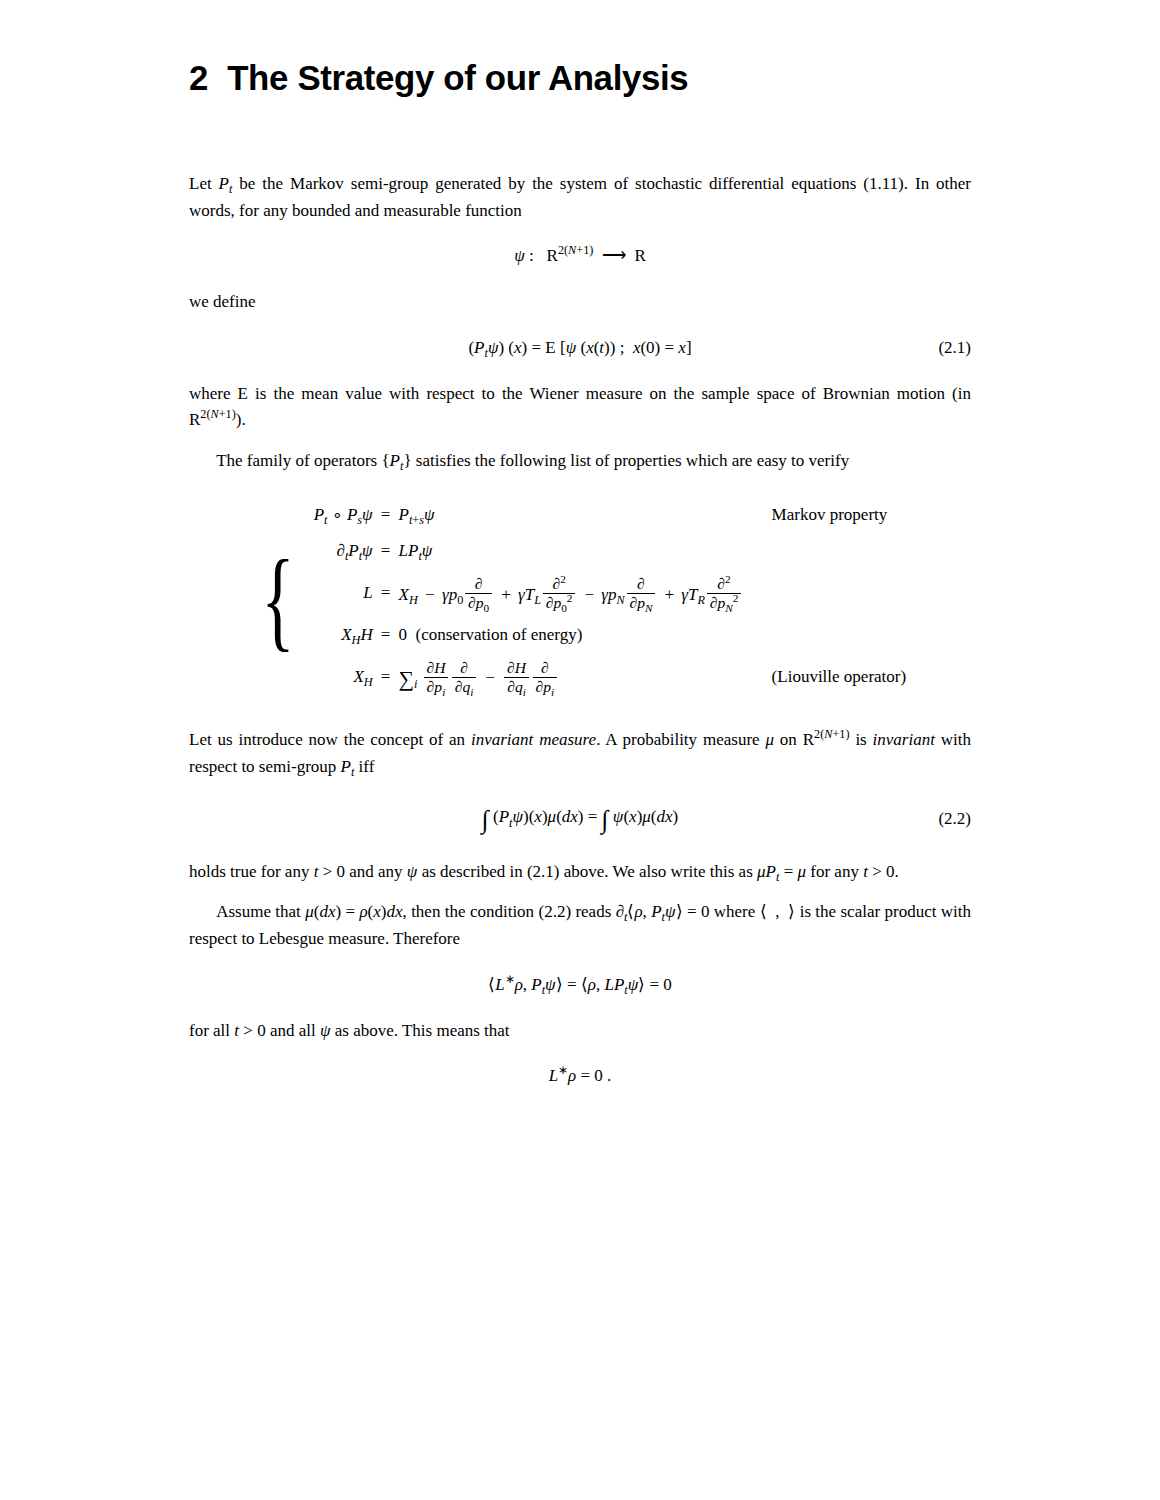2 The Strategy of our Analysis
Let Pt be the Markov semi-group generated by the system of stochastic differential equations (1.11). In other words, for any bounded and measurable function
ψ : R2(N+1) ⟶ R
we define
(Ptψ) (x) = E [ψ (x(t)) ; x(0) = x] (2.1)
where E is the mean value with respect to the Wiener measure on the sample space of Brownian motion (in R2(N+1)).
The family of operators {Pt} satisfies the following list of properties which are easy to verify
{
| P t ∘ P s ψ | = | P t + s ψ | Markov property |
| ∂ t P t ψ | = | L P t ψ | |
| L | = | X H − γp 0 ∂ ∂ p 0 + γT L ∂ 2 ∂ p 0 2 − γp N ∂ ∂ p N + γT R ∂ 2 ∂ p N 2 | |
| X H H | = | 0 (conservation of energy) | |
| X H | = | ∑ i ∂ H ∂ p i ∂ ∂ q i − ∂ H ∂ q i ∂ ∂ p i | (Liouville operator) |
Let us introduce now the concept of an invariant measure. A probability measure μ on R2(N+1) is invariant with respect to semi-group Pt iff
∫ (Ptψ)(x)μ(dx) = ∫ ψ(x)μ(dx) (2.2)
holds true for any t > 0 and any ψ as described in (2.1) above. We also write this as μPt = μ for any t > 0.
Assume that μ(dx) = ρ(x)dx, then the condition (2.2) reads ∂t⟨ρ, Ptψ⟩ = 0 where ⟨ , ⟩ is the scalar product with respect to Lebesgue measure. Therefore
⟨L∗ρ, Ptψ⟩ = ⟨ρ, LPtψ⟩ = 0
for all t > 0 and all ψ as above. This means that
L∗ρ = 0 .